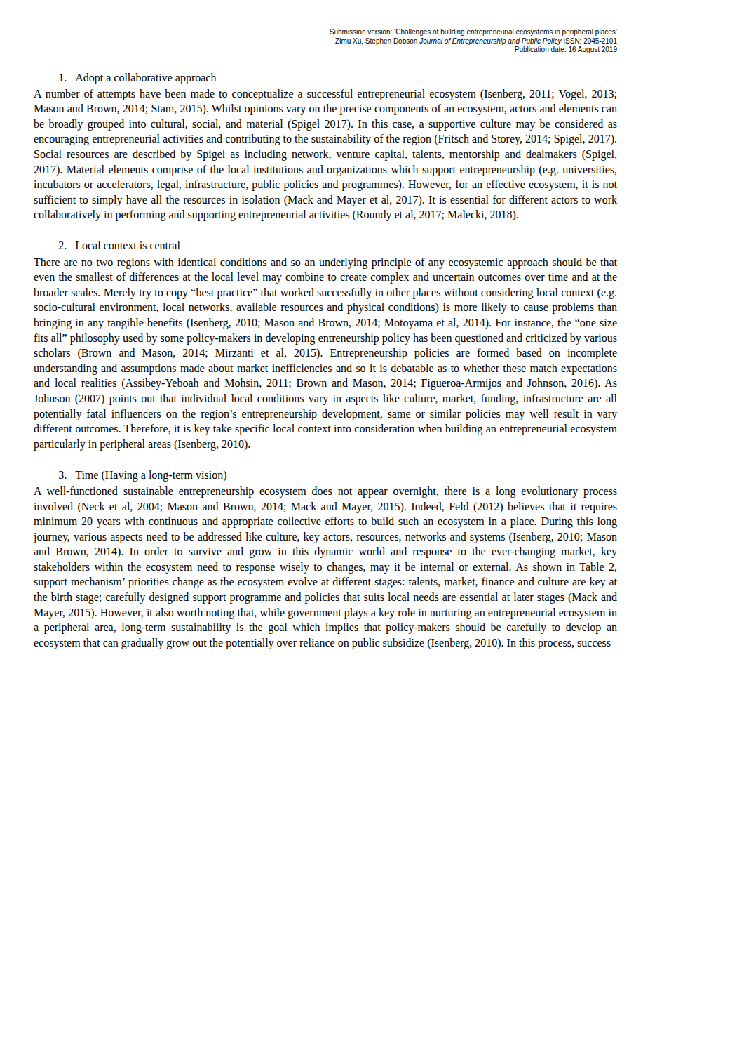Submission version: ‘Challenges of building entrepreneurial ecosystems in peripheral places’
Zimu Xu, Stephen Dobson Journal of Entrepreneurship and Public Policy ISSN: 2045-2101
Publication date: 16 August 2019
1. Adopt a collaborative approach
A number of attempts have been made to conceptualize a successful entrepreneurial ecosystem (Isenberg, 2011; Vogel, 2013; Mason and Brown, 2014; Stam, 2015). Whilst opinions vary on the precise components of an ecosystem, actors and elements can be broadly grouped into cultural, social, and material (Spigel 2017). In this case, a supportive culture may be considered as encouraging entrepreneurial activities and contributing to the sustainability of the region (Fritsch and Storey, 2014; Spigel, 2017). Social resources are described by Spigel as including network, venture capital, talents, mentorship and dealmakers (Spigel, 2017). Material elements comprise of the local institutions and organizations which support entrepreneurship (e.g. universities, incubators or accelerators, legal, infrastructure, public policies and programmes). However, for an effective ecosystem, it is not sufficient to simply have all the resources in isolation (Mack and Mayer et al, 2017). It is essential for different actors to work collaboratively in performing and supporting entrepreneurial activities (Roundy et al, 2017; Malecki, 2018).
2. Local context is central
There are no two regions with identical conditions and so an underlying principle of any ecosystemic approach should be that even the smallest of differences at the local level may combine to create complex and uncertain outcomes over time and at the broader scales. Merely try to copy “best practice” that worked successfully in other places without considering local context (e.g. socio-cultural environment, local networks, available resources and physical conditions) is more likely to cause problems than bringing in any tangible benefits (Isenberg, 2010; Mason and Brown, 2014; Motoyama et al, 2014). For instance, the “one size fits all” philosophy used by some policy-makers in developing entreneurship policy has been questioned and criticized by various scholars (Brown and Mason, 2014; Mirzanti et al, 2015). Entrepreneurship policies are formed based on incomplete understanding and assumptions made about market inefficiencies and so it is debatable as to whether these match expectations and local realities (Assibey-Yeboah and Mohsin, 2011; Brown and Mason, 2014; Figueroa-Armijos and Johnson, 2016). As Johnson (2007) points out that individual local conditions vary in aspects like culture, market, funding, infrastructure are all potentially fatal influencers on the region’s entrepreneurship development, same or similar policies may well result in vary different outcomes. Therefore, it is key take specific local context into consideration when building an entrepreneurial ecosystem particularly in peripheral areas (Isenberg, 2010).
3. Time (Having a long-term vision)
A well-functioned sustainable entrepreneurship ecosystem does not appear overnight, there is a long evolutionary process involved (Neck et al, 2004; Mason and Brown, 2014; Mack and Mayer, 2015). Indeed, Feld (2012) believes that it requires minimum 20 years with continuous and appropriate collective efforts to build such an ecosystem in a place. During this long journey, various aspects need to be addressed like culture, key actors, resources, networks and systems (Isenberg, 2010; Mason and Brown, 2014). In order to survive and grow in this dynamic world and response to the ever-changing market, key stakeholders within the ecosystem need to response wisely to changes, may it be internal or external. As shown in Table 2, support mechanism’ priorities change as the ecosystem evolve at different stages: talents, market, finance and culture are key at the birth stage; carefully designed support programme and policies that suits local needs are essential at later stages (Mack and Mayer, 2015). However, it also worth noting that, while government plays a key role in nurturing an entrepreneurial ecosystem in a peripheral area, long-term sustainability is the goal which implies that policy-makers should be carefully to develop an ecosystem that can gradually grow out the potentially over reliance on public subsidize (Isenberg, 2010). In this process, success